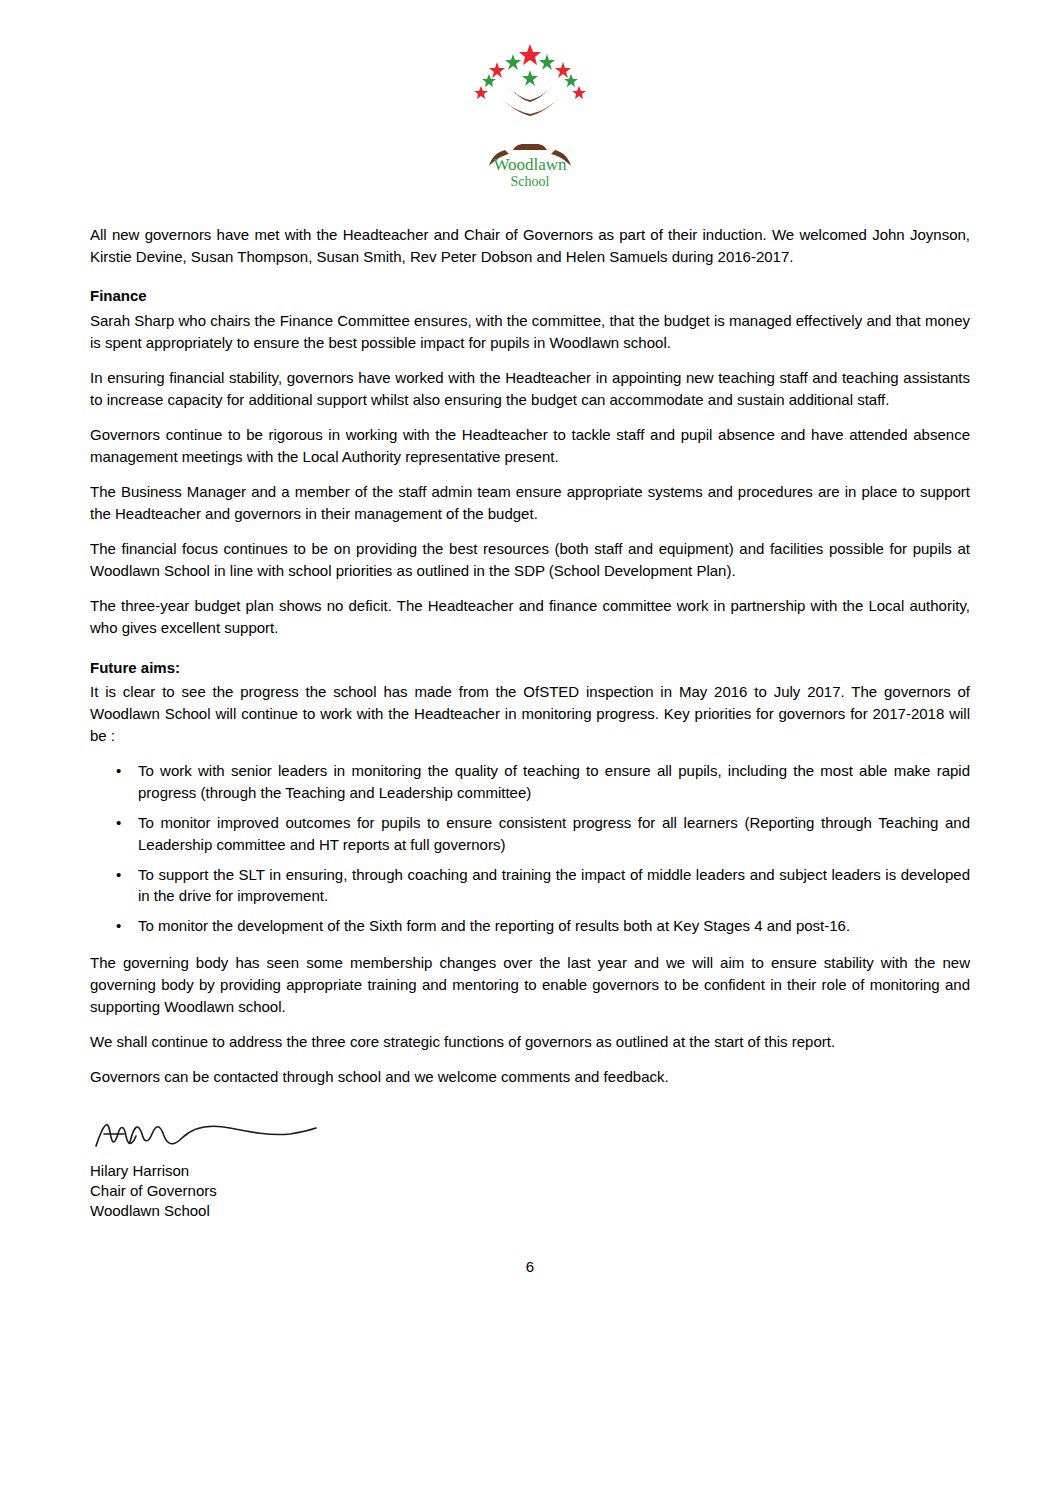Woodlawn School
All new governors have met with the Headteacher and Chair of Governors as part of their induction. We welcomed John Joynson, Kirstie Devine, Susan Thompson, Susan Smith, Rev Peter Dobson and Helen Samuels during 2016-2017.
Finance
Sarah Sharp who chairs the Finance Committee ensures, with the committee, that the budget is managed effectively and that money is spent appropriately to ensure the best possible impact for pupils in Woodlawn school.
In ensuring financial stability, governors have worked with the Headteacher in appointing new teaching staff and teaching assistants to increase capacity for additional support whilst also ensuring the budget can accommodate and sustain additional staff.
Governors continue to be rigorous in working with the Headteacher to tackle staff and pupil absence and have attended absence management meetings with the Local Authority representative present.
The Business Manager and a member of the staff admin team ensure appropriate systems and procedures are in place to support the Headteacher and governors in their management of the budget.
The financial focus continues to be on providing the best resources (both staff and equipment) and facilities possible for pupils at Woodlawn School in line with school priorities as outlined in the SDP (School Development Plan).
The three-year budget plan shows no deficit. The Headteacher and finance committee work in partnership with the Local authority, who gives excellent support.
Future aims:
It is clear to see the progress the school has made from the OfSTED inspection in May 2016 to July 2017. The governors of Woodlawn School will continue to work with the Headteacher in monitoring progress. Key priorities for governors for 2017-2018 will be :
To work with senior leaders in monitoring the quality of teaching to ensure all pupils, including the most able make rapid progress (through the Teaching and Leadership committee)
To monitor improved outcomes for pupils to ensure consistent progress for all learners (Reporting through Teaching and Leadership committee and HT reports at full governors)
To support the SLT in ensuring, through coaching and training the impact of middle leaders and subject leaders is developed in the drive for improvement.
To monitor the development of the Sixth form and the reporting of results both at Key Stages 4 and post-16.
The governing body has seen some membership changes over the last year and we will aim to ensure stability with the new governing body by providing appropriate training and mentoring to enable governors to be confident in their role of monitoring and supporting Woodlawn school.
We shall continue to address the three core strategic functions of governors as outlined at the start of this report.
Governors can be contacted through school and we welcome comments and feedback.
Hilary Harrison
Chair of Governors
Woodlawn School
6